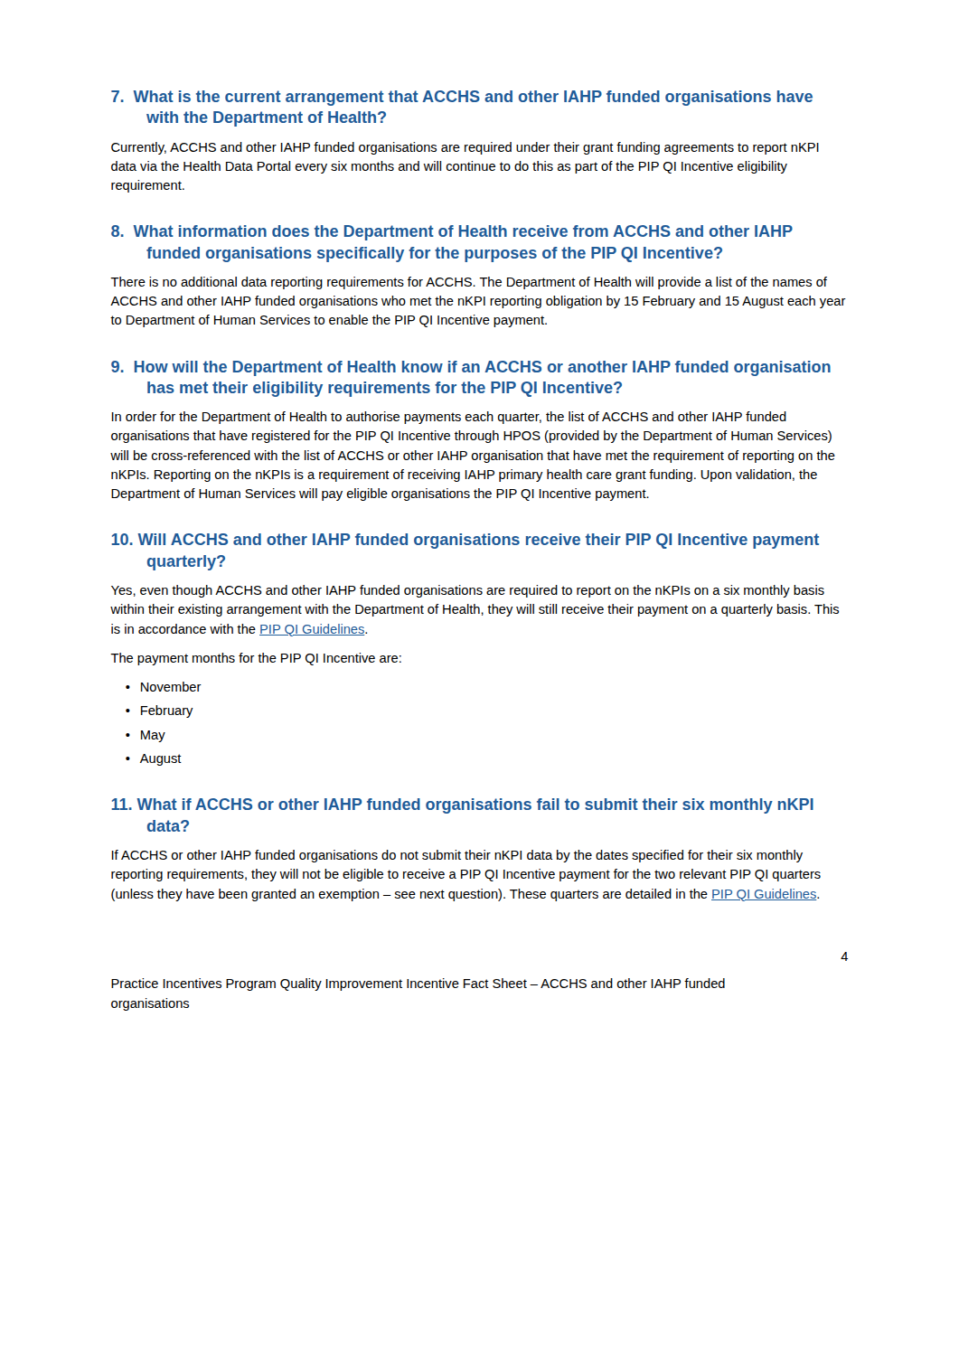7. What is the current arrangement that ACCHS and other IAHP funded organisations have with the Department of Health?
Currently, ACCHS and other IAHP funded organisations are required under their grant funding agreements to report nKPI data via the Health Data Portal every six months and will continue to do this as part of the PIP QI Incentive eligibility requirement.
8. What information does the Department of Health receive from ACCHS and other IAHP funded organisations specifically for the purposes of the PIP QI Incentive?
There is no additional data reporting requirements for ACCHS. The Department of Health will provide a list of the names of ACCHS and other IAHP funded organisations who met the nKPI reporting obligation by 15 February and 15 August each year to Department of Human Services to enable the PIP QI Incentive payment.
9. How will the Department of Health know if an ACCHS or another IAHP funded organisation has met their eligibility requirements for the PIP QI Incentive?
In order for the Department of Health to authorise payments each quarter, the list of ACCHS and other IAHP funded organisations that have registered for the PIP QI Incentive through HPOS (provided by the Department of Human Services) will be cross-referenced with the list of ACCHS or other IAHP organisation that have met the requirement of reporting on the nKPIs. Reporting on the nKPIs is a requirement of receiving IAHP primary health care grant funding. Upon validation, the Department of Human Services will pay eligible organisations the PIP QI Incentive payment.
10. Will ACCHS and other IAHP funded organisations receive their PIP QI Incentive payment quarterly?
Yes, even though ACCHS and other IAHP funded organisations are required to report on the nKPIs on a six monthly basis within their existing arrangement with the Department of Health, they will still receive their payment on a quarterly basis. This is in accordance with the PIP QI Guidelines.
The payment months for the PIP QI Incentive are:
November
February
May
August
11. What if ACCHS or other IAHP funded organisations fail to submit their six monthly nKPI data?
If ACCHS or other IAHP funded organisations do not submit their nKPI data by the dates specified for their six monthly reporting requirements, they will not be eligible to receive a PIP QI Incentive payment for the two relevant PIP QI quarters (unless they have been granted an exemption – see next question). These quarters are detailed in the PIP QI Guidelines.
4
Practice Incentives Program Quality Improvement Incentive Fact Sheet – ACCHS and other IAHP funded organisations